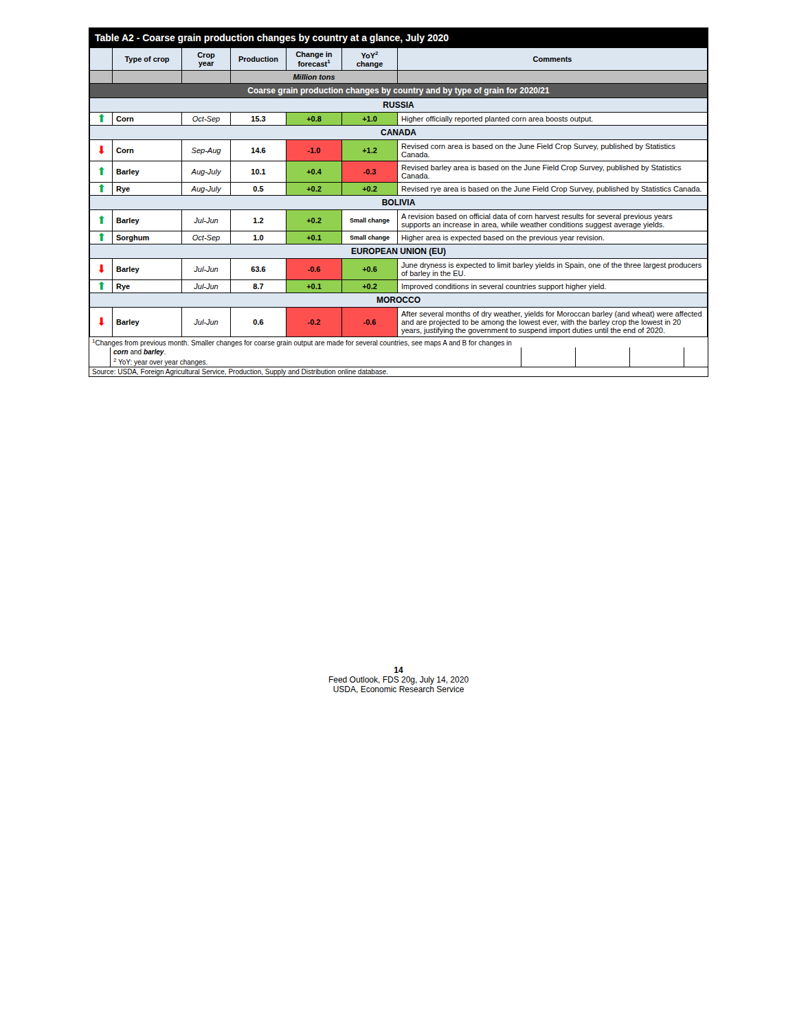Table A2 - Coarse grain production changes by country at a glance, July 2020
| | Type of crop | Crop year | Production | Change in forecast 1 | YoY 2 change | Comments |
| --- | --- | --- | --- | --- | --- | --- |
| | | | Million tons | |
| Coarse grain production changes by country and by type of grain for 2020/21 |
| RUSSIA |
| ⬆ | Corn | Oct-Sep | 15.3 | +0.8 | +1.0 | Higher officially reported planted corn area boosts output. |
| CANADA |
| ⬇ | Corn | Sep-Aug | 14.6 | -1.0 | +1.2 | Revised corn area is based on the June Field Crop Survey, published by Statistics Canada. |
| ⬆ | Barley | Aug-July | 10.1 | +0.4 | -0.3 | Revised barley area is based on the June Field Crop Survey, published by Statistics Canada. |
| ⬆ | Rye | Aug-July | 0.5 | +0.2 | +0.2 | Revised rye area is based on the June Field Crop Survey, published by Statistics Canada. |
| BOLIVIA |
| ⬆ | Barley | Jul-Jun | 1.2 | +0.2 | Small change | A revision based on official data of corn harvest results for several previous years supports an increase in area, while weather conditions suggest average yields. |
| ⬆ | Sorghum | Oct-Sep | 1.0 | +0.1 | Small change | Higher area is expected based on the previous year revision. |
| EUROPEAN UNION (EU) |
| ⬇ | Barley | Jul-Jun | 63.6 | -0.6 | +0.6 | June dryness is expected to limit barley yields in Spain, one of the three largest producers of barley in the EU. |
| ⬆ | Rye | Jul-Jun | 8.7 | +0.1 | +0.2 | Improved conditions in several countries support higher yield. |
| MOROCCO |
| ⬇ | Barley | Jul-Jun | 0.6 | -0.2 | -0.6 | After several months of dry weather, yields for Moroccan barley (and wheat) were affected and are projected to be among the lowest ever, with the barley crop the lowest in 20 years, justifying the government to suspend import duties until the end of 2020. |
| 1 Changes from previous month. Smaller changes for coarse grain output are made for several countries, see maps A and B for changes in |
| | corn and barley . | | | | |
| | 2 YoY: year over year changes. | | | | |
| Source: USDA, Foreign Agricultural Service, Production, Supply and Distribution online database. |
14
Feed Outlook, FDS 20g, July 14, 2020
USDA, Economic Research Service